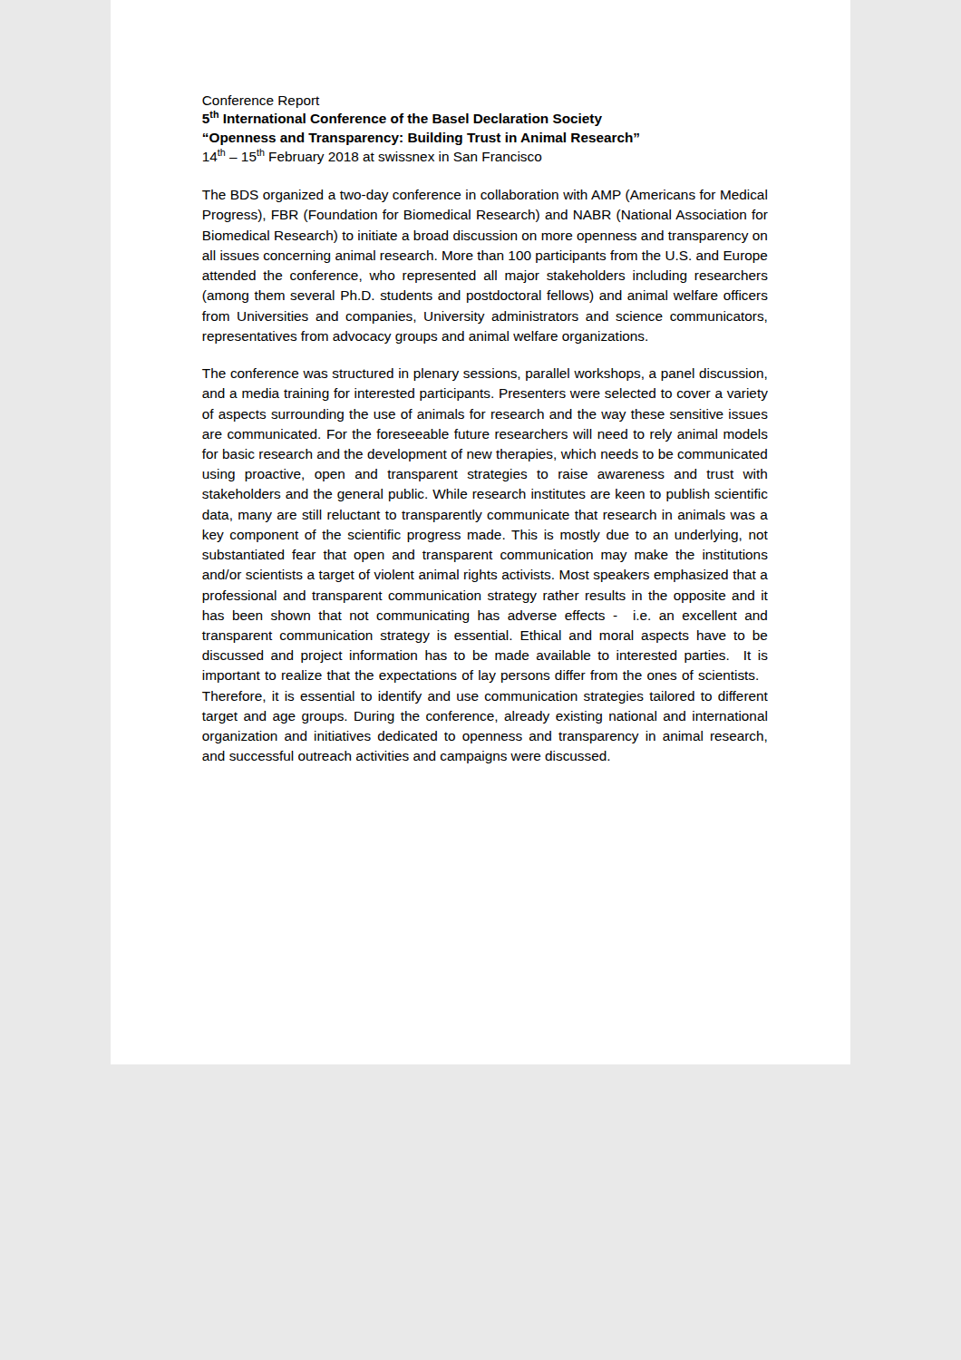Conference Report 5th International Conference of the Basel Declaration Society “Openness and Transparency: Building Trust in Animal Research” 14th – 15th February 2018 at swissnex in San Francisco
The BDS organized a two-day conference in collaboration with AMP (Americans for Medical Progress), FBR (Foundation for Biomedical Research) and NABR (National Association for Biomedical Research) to initiate a broad discussion on more openness and transparency on all issues concerning animal research. More than 100 participants from the U.S. and Europe attended the conference, who represented all major stakeholders including researchers (among them several Ph.D. students and postdoctoral fellows) and animal welfare officers from Universities and companies, University administrators and science communicators, representatives from advocacy groups and animal welfare organizations.
The conference was structured in plenary sessions, parallel workshops, a panel discussion, and a media training for interested participants. Presenters were selected to cover a variety of aspects surrounding the use of animals for research and the way these sensitive issues are communicated. For the foreseeable future researchers will need to rely animal models for basic research and the development of new therapies, which needs to be communicated using proactive, open and transparent strategies to raise awareness and trust with stakeholders and the general public. While research institutes are keen to publish scientific data, many are still reluctant to transparently communicate that research in animals was a key component of the scientific progress made. This is mostly due to an underlying, not substantiated fear that open and transparent communication may make the institutions and/or scientists a target of violent animal rights activists. Most speakers emphasized that a professional and transparent communication strategy rather results in the opposite and it has been shown that not communicating has adverse effects - i.e. an excellent and transparent communication strategy is essential. Ethical and moral aspects have to be discussed and project information has to be made available to interested parties. It is important to realize that the expectations of lay persons differ from the ones of scientists. Therefore, it is essential to identify and use communication strategies tailored to different target and age groups. During the conference, already existing national and international organization and initiatives dedicated to openness and transparency in animal research, and successful outreach activities and campaigns were discussed.